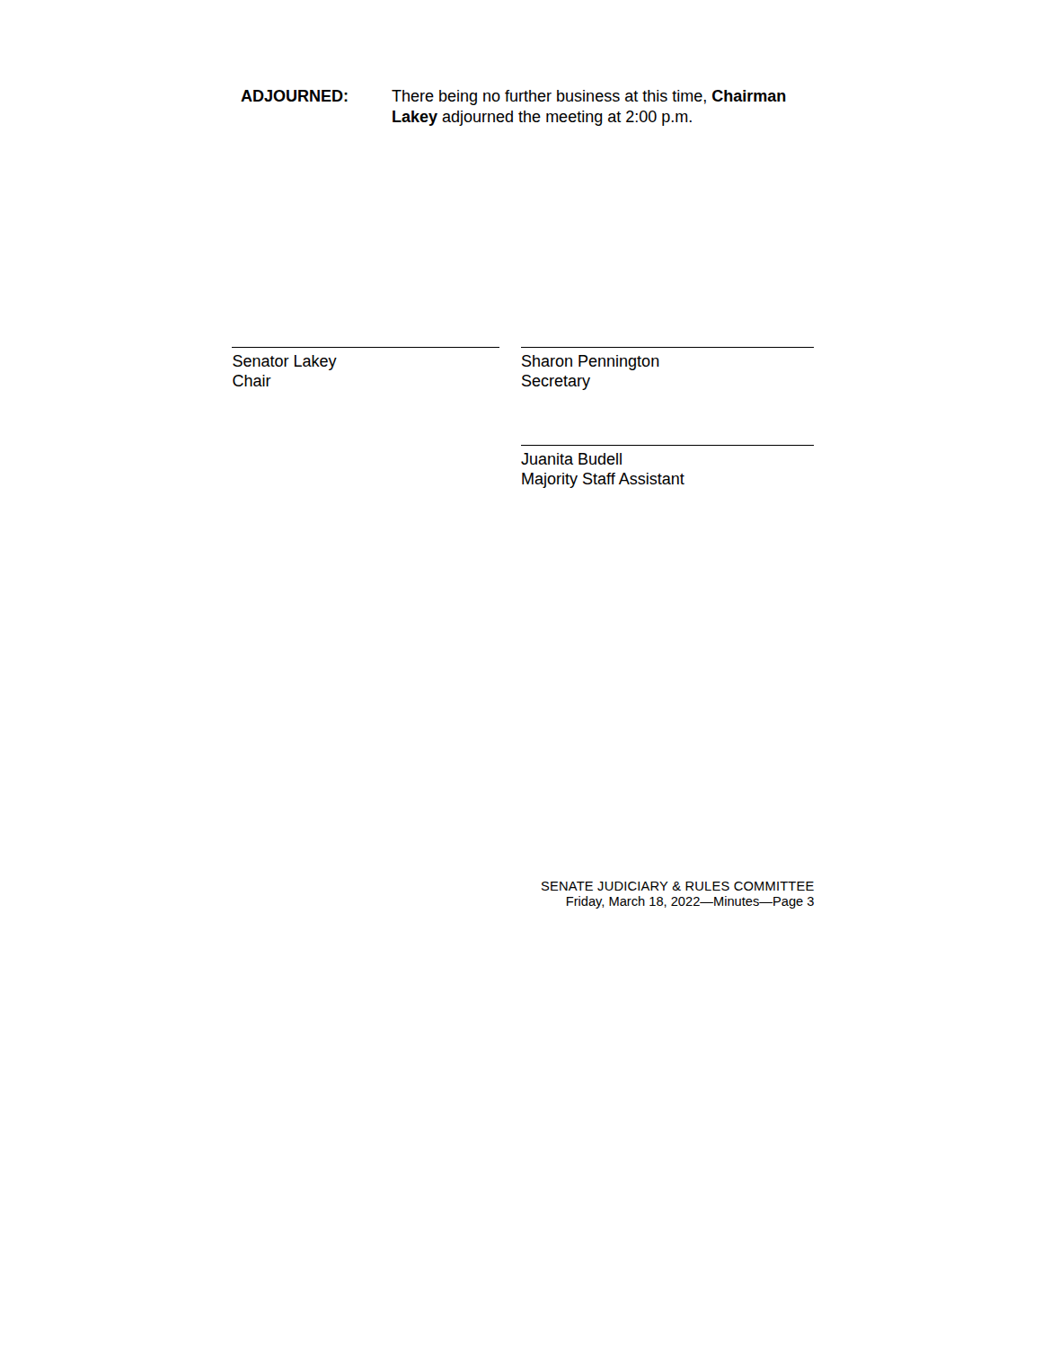ADJOURNED:
There being no further business at this time, Chairman Lakey adjourned the meeting at 2:00 p.m.
Senator Lakey
Chair
Sharon Pennington
Secretary
Juanita Budell
Majority Staff Assistant
SENATE JUDICIARY & RULES COMMITTEE
Friday, March 18, 2022—Minutes—Page 3